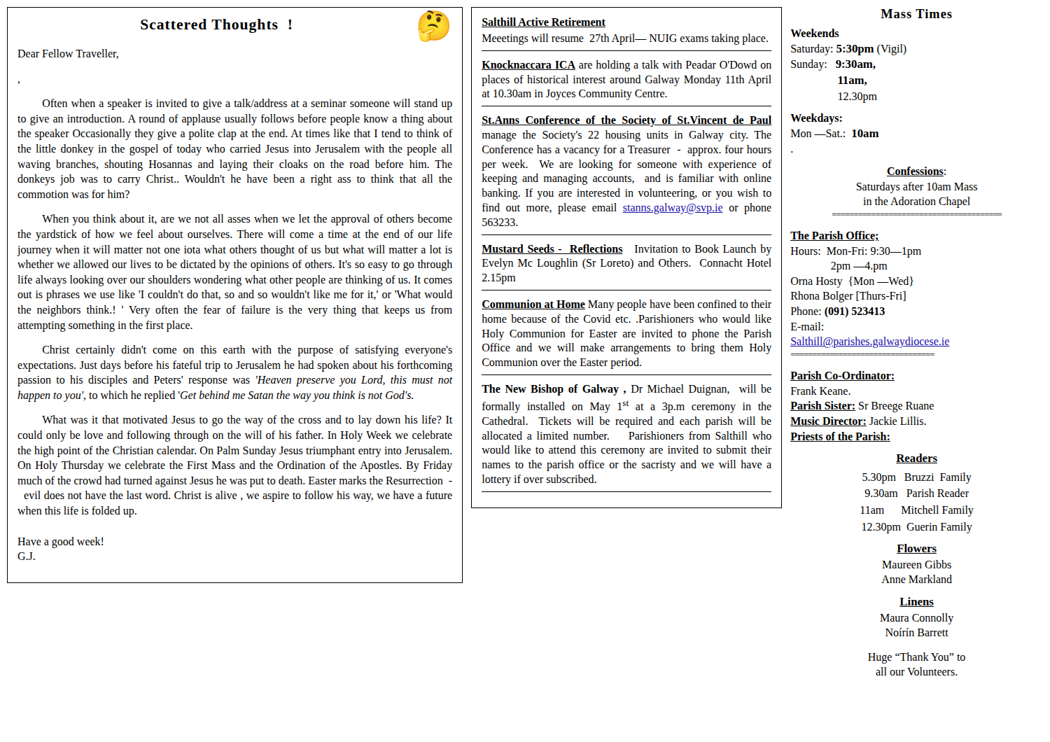🤔
Scattered Thoughts !
Dear Fellow Traveller,
,
Often when a speaker is invited to give a talk/address at a seminar someone will stand up to give an introduction. A round of applause usually follows before people know a thing about the speaker Occasionally they give a polite clap at the end. At times like that I tend to think of the little donkey in the gospel of today who carried Jesus into Jerusalem with the people all waving branches, shouting Hosannas and laying their cloaks on the road before him. The donkeys job was to carry Christ.. Wouldn't he have been a right ass to think that all the commotion was for him?
When you think about it, are we not all asses when we let the approval of others become the yardstick of how we feel about ourselves. There will come a time at the end of our life journey when it will matter not one iota what others thought of us but what will matter a lot is whether we allowed our lives to be dictated by the opinions of others. It's so easy to go through life always looking over our shoulders wondering what other people are thinking of us. It comes out is phrases we use like 'I couldn't do that, so and so wouldn't like me for it,' or 'What would the neighbors think.! ' Very often the fear of failure is the very thing that keeps us from attempting something in the first place.
Christ certainly didn't come on this earth with the purpose of satisfying everyone's expectations. Just days before his fateful trip to Jerusalem he had spoken about his forthcoming passion to his disciples and Peters' response was 'Heaven preserve you Lord, this must not happen to you', to which he replied 'Get behind me Satan the way you think is not God's.
What was it that motivated Jesus to go the way of the cross and to lay down his life? It could only be love and following through on the will of his father. In Holy Week we celebrate the high point of the Christian calendar. On Palm Sunday Jesus triumphant entry into Jerusalem. On Holy Thursday we celebrate the First Mass and the Ordination of the Apostles. By Friday much of the crowd had turned against Jesus he was put to death. Easter marks the Resurrection - evil does not have the last word. Christ is alive , we aspire to follow his way, we have a future when this life is folded up.
Have a good week!
G.J.
Salthill Active Retirement
Meeetings will resume 27th April— NUIG exams taking place.
Knocknaccara ICA are holding a talk with Peadar O'Dowd on places of historical interest around Galway Monday 11th April at 10.30am in Joyces Community Centre.
St.Anns Conference of the Society of St.Vincent de Paul manage the Society's 22 housing units in Galway city. The Conference has a vacancy for a Treasurer - approx. four hours per week. We are looking for someone with experience of keeping and managing accounts, and is familiar with online banking. If you are interested in volunteering, or you wish to find out more, please email stanns.galway@svp.ie or phone 563233.
Mustard Seeds - Reflections Invitation to Book Launch by Evelyn Mc Loughlin (Sr Loreto) and Others. Connacht Hotel 2.15pm
Communion at Home Many people have been confined to their home because of the Covid etc. .Parishioners who would like Holy Communion for Easter are invited to phone the Parish Office and we will make arrangements to bring them Holy Communion over the Easter period.
The New Bishop of Galway , Dr Michael Duignan, will be formally installed on May 1st at a 3p.m ceremony in the Cathedral. Tickets will be required and each parish will be allocated a limited number. Parishioners from Salthill who would like to attend this ceremony are invited to submit their names to the parish office or the sacristy and we will have a lottery if over subscribed.
Mass Times
Weekends
Saturday: 5:30pm (Vigil)
Sunday: 9:30am,
11am,
12.30pm
Weekdays:
Mon —Sat.: 10am
.
Confessions:
Saturdays after 10am Mass
in the Adoration Chapel
=======================================
The Parish Office;
Hours: Mon-Fri: 9:30—1pm
2pm —4.pm
Orna Hosty {Mon —Wed}
Rhona Bolger [Thurs-Fri]
Phone: (091) 523413
E-mail:
Salthill@parishes.galwaydiocese.ie
=================================
Parish Co-Ordinator:
Frank Keane.
Parish Sister: Sr Breege Ruane
Music Director: Jackie Lillis.
Priests of the Parish:
Readers
5.30pm Bruzzi Family
9.30am Parish Reader
11am Mitchell Family
12.30pm Guerin Family
Flowers
Maureen Gibbs
Anne Markland
Linens
Maura Connolly
Noírín Barrett
Huge “Thank You” to
all our Volunteers.